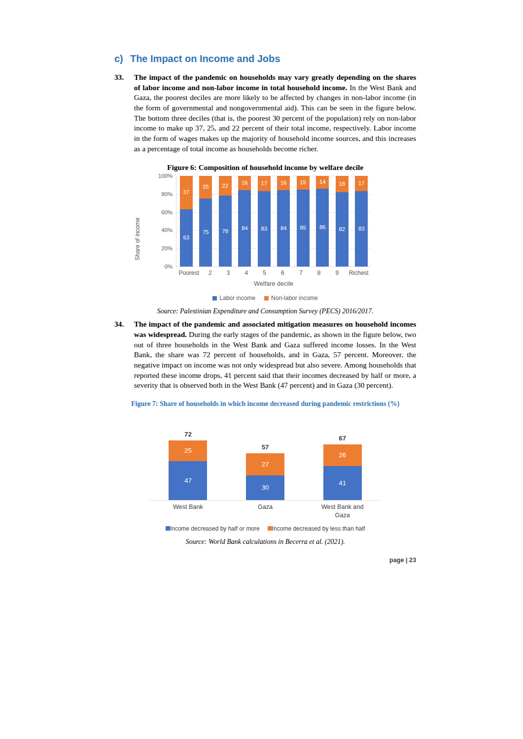c) The Impact on Income and Jobs
33. The impact of the pandemic on households may vary greatly depending on the shares of labor income and non-labor income in total household income. In the West Bank and Gaza, the poorest deciles are more likely to be affected by changes in non-labor income (in the form of governmental and nongovernmental aid). This can be seen in the figure below. The bottom three deciles (that is, the poorest 30 percent of the population) rely on non-labor income to make up 37, 25, and 22 percent of their total income, respectively. Labor income in the form of wages makes up the majority of household income sources, and this increases as a percentage of total income as households become richer.
Figure 6: Composition of household income by welfare decile
Share of income
100% 80% 60% 40% 20% 0%
37
63
25
75
22
78
16
84
17
83
16
84
15
85
14
86
18
82
17
83
Poorest 2 3 4 5 6 7 8 9 Richest
Welfare decile
Labor income
Non-labor income
Source: Palestinian Expenditure and Consumption Survey (PECS) 2016/2017.
34. The impact of the pandemic and associated mitigation measures on household incomes was widespread. During the early stages of the pandemic, as shown in the figure below, two out of three households in the West Bank and Gaza suffered income losses. In the West Bank, the share was 72 percent of households, and in Gaza, 57 percent. Moreover, the negative impact on income was not only widespread but also severe. Among households that reported these income drops, 41 percent said that their incomes decreased by half or more, a severity that is observed both in the West Bank (47 percent) and in Gaza (30 percent).
Figure 7: Share of households in which income decreased during pandemic restrictions (%)
72
25
47
57
27
30
67
26
41
West Bank Gaza West Bank and Gaza
Income decreased by half or more
Income decreased by less than half
Source: World Bank calculations in Becerra et al. (2021).
page | 23